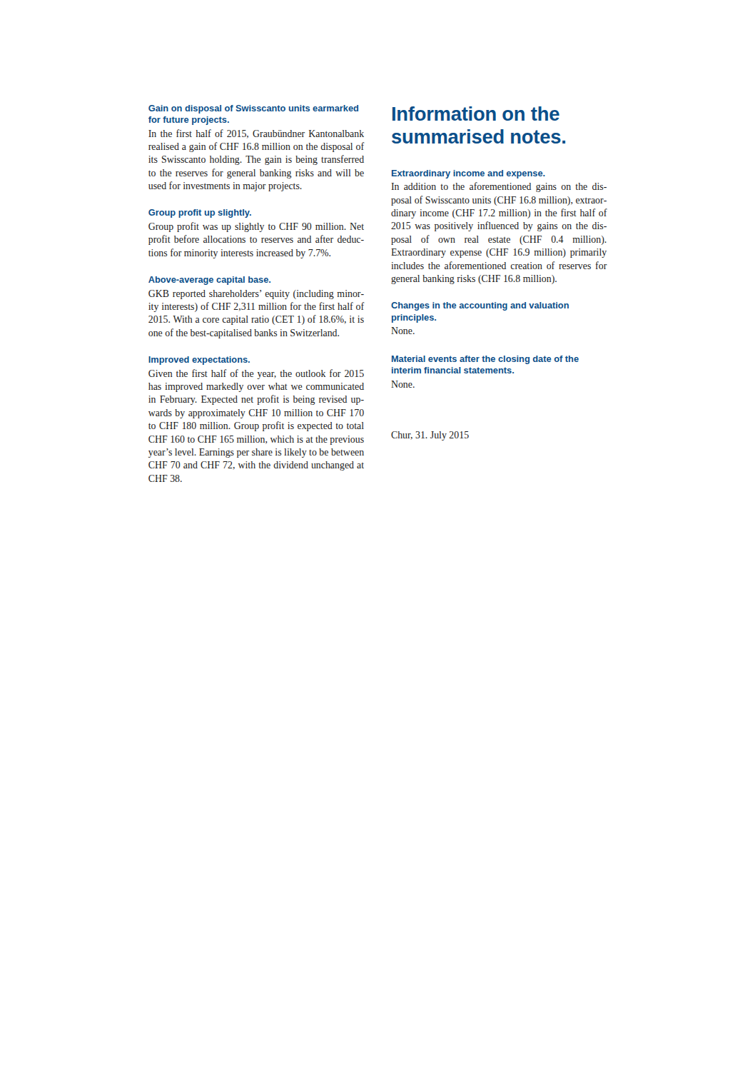Gain on disposal of Swisscanto units earmarked for future projects.
In the first half of 2015, Graubündner Kantonalbank realised a gain of CHF 16.8 million on the disposal of its Swisscanto holding. The gain is being transferred to the reserves for general banking risks and will be used for investments in major projects.
Group profit up slightly.
Group profit was up slightly to CHF 90 million. Net profit before allocations to reserves and after deductions for minority interests increased by 7.7%.
Above-average capital base.
GKB reported shareholders’ equity (including minority interests) of CHF 2,311 million for the first half of 2015. With a core capital ratio (CET 1) of 18.6%, it is one of the best-capitalised banks in Switzerland.
Improved expectations.
Given the first half of the year, the outlook for 2015 has improved markedly over what we communicated in February. Expected net profit is being revised upwards by approximately CHF 10 million to CHF 170 to CHF 180 million. Group profit is expected to total CHF 160 to CHF 165 million, which is at the previous year’s level. Earnings per share is likely to be between CHF 70 and CHF 72, with the dividend unchanged at CHF 38.
Information on the summarised notes.
Extraordinary income and expense.
In addition to the aforementioned gains on the disposal of Swisscanto units (CHF 16.8 million), extraordinary income (CHF 17.2 million) in the first half of 2015 was positively influenced by gains on the disposal of own real estate (CHF 0.4 million). Extraordinary expense (CHF 16.9 million) primarily includes the aforementioned creation of reserves for general banking risks (CHF 16.8 million).
Changes in the accounting and valuation principles.
None.
Material events after the closing date of the interim financial statements.
None.
Chur, 31. July 2015